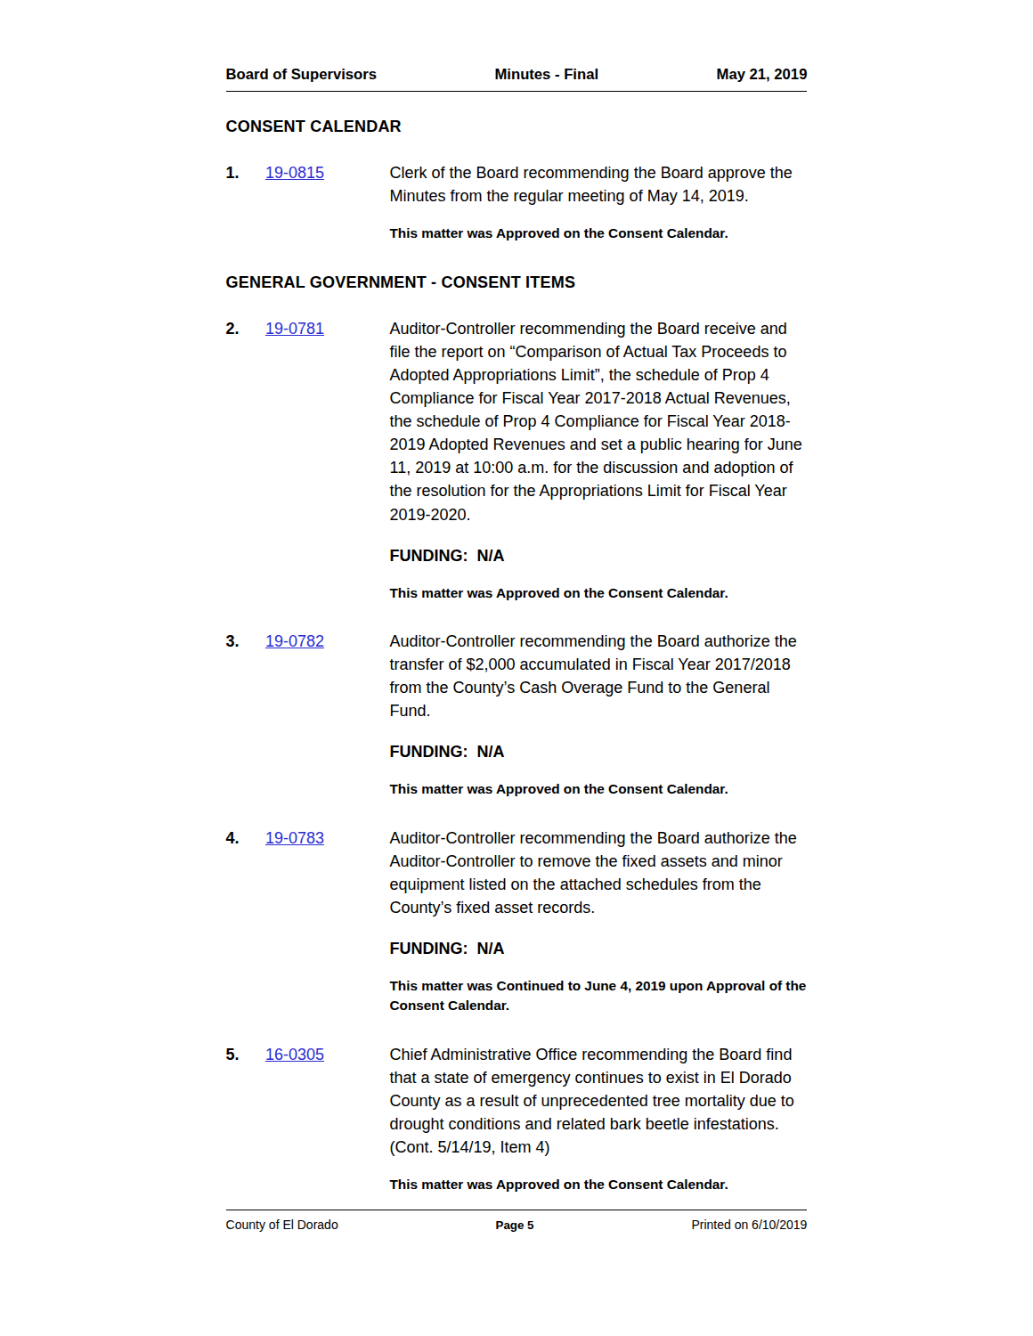Board of Supervisors
Minutes - Final
May 21, 2019
CONSENT CALENDAR
1.
19-0815
Clerk of the Board recommending the Board approve the Minutes from the regular meeting of May 14, 2019.
This matter was Approved on the Consent Calendar.
GENERAL GOVERNMENT - CONSENT ITEMS
2.
19-0781
Auditor-Controller recommending the Board receive and file the report on “Comparison of Actual Tax Proceeds to Adopted Appropriations Limit”, the schedule of Prop 4 Compliance for Fiscal Year 2017-2018 Actual Revenues, the schedule of Prop 4 Compliance for Fiscal Year 2018-2019 Adopted Revenues and set a public hearing for June 11, 2019 at 10:00 a.m. for the discussion and adoption of the resolution for the Appropriations Limit for Fiscal Year 2019-2020.
FUNDING: N/A
This matter was Approved on the Consent Calendar.
3.
19-0782
Auditor-Controller recommending the Board authorize the transfer of $2,000 accumulated in Fiscal Year 2017/2018 from the County’s Cash Overage Fund to the General Fund.
FUNDING: N/A
This matter was Approved on the Consent Calendar.
4.
19-0783
Auditor-Controller recommending the Board authorize the Auditor-Controller to remove the fixed assets and minor equipment listed on the attached schedules from the County’s fixed asset records.
FUNDING: N/A
This matter was Continued to June 4, 2019 upon Approval of the Consent Calendar.
5.
16-0305
Chief Administrative Office recommending the Board find that a state of emergency continues to exist in El Dorado County as a result of unprecedented tree mortality due to drought conditions and related bark beetle infestations. (Cont. 5/14/19, Item 4)
This matter was Approved on the Consent Calendar.
County of El Dorado
Page 5
Printed on 6/10/2019